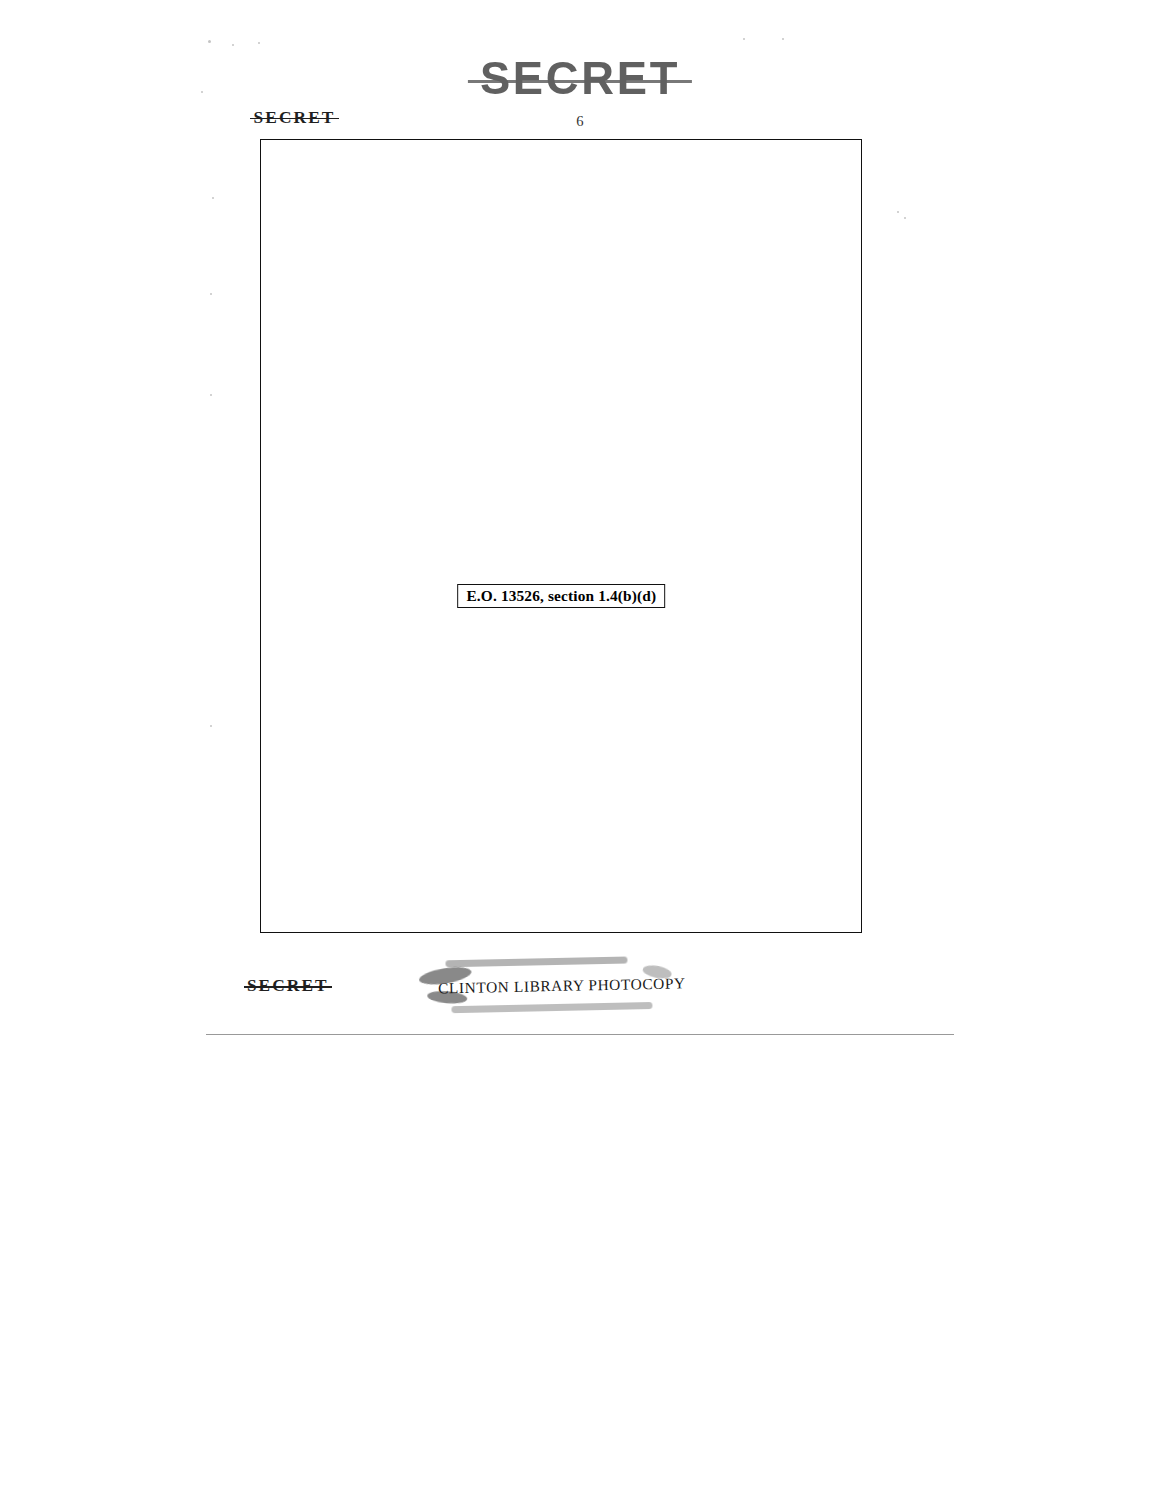SECRET
6
SECRET
E.O. 13526, section 1.4(b)(d)
SECRET
CLINTON LIBRARY PHOTOCOPY